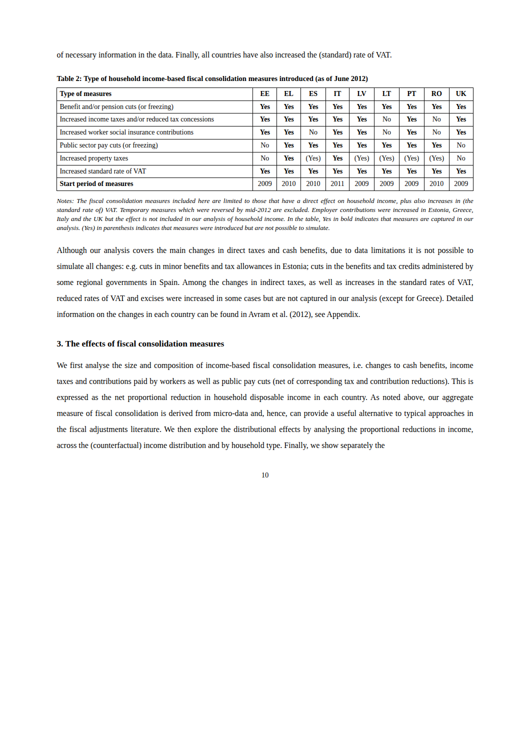of necessary information in the data. Finally, all countries have also increased the (standard) rate of VAT.
Table 2: Type of household income-based fiscal consolidation measures introduced (as of June 2012)
| Type of measures | EE | EL | ES | IT | LV | LT | PT | RO | UK |
| --- | --- | --- | --- | --- | --- | --- | --- | --- | --- |
| Benefit and/or pension cuts (or freezing) | Yes | Yes | Yes | Yes | Yes | Yes | Yes | Yes | Yes |
| Increased income taxes and/or reduced tax concessions | Yes | Yes | Yes | Yes | Yes | No | Yes | No | Yes |
| Increased worker social insurance contributions | Yes | Yes | No | Yes | Yes | No | Yes | No | Yes |
| Public sector pay cuts (or freezing) | No | Yes | Yes | Yes | Yes | Yes | Yes | Yes | No |
| Increased property taxes | No | Yes | (Yes) | Yes | (Yes) | (Yes) | (Yes) | (Yes) | No |
| Increased standard rate of VAT | Yes | Yes | Yes | Yes | Yes | Yes | Yes | Yes | Yes |
| Start period of measures | 2009 | 2010 | 2010 | 2011 | 2009 | 2009 | 2009 | 2010 | 2009 |
Notes: The fiscal consolidation measures included here are limited to those that have a direct effect on household income, plus also increases in (the standard rate of) VAT. Temporary measures which were reversed by mid-2012 are excluded. Employer contributions were increased in Estonia, Greece, Italy and the UK but the effect is not included in our analysis of household income. In the table, Yes in bold indicates that measures are captured in our analysis. (Yes) in parenthesis indicates that measures were introduced but are not possible to simulate.
Although our analysis covers the main changes in direct taxes and cash benefits, due to data limitations it is not possible to simulate all changes: e.g. cuts in minor benefits and tax allowances in Estonia; cuts in the benefits and tax credits administered by some regional governments in Spain. Among the changes in indirect taxes, as well as increases in the standard rates of VAT, reduced rates of VAT and excises were increased in some cases but are not captured in our analysis (except for Greece). Detailed information on the changes in each country can be found in Avram et al. (2012), see Appendix.
3. The effects of fiscal consolidation measures
We first analyse the size and composition of income-based fiscal consolidation measures, i.e. changes to cash benefits, income taxes and contributions paid by workers as well as public pay cuts (net of corresponding tax and contribution reductions). This is expressed as the net proportional reduction in household disposable income in each country. As noted above, our aggregate measure of fiscal consolidation is derived from micro-data and, hence, can provide a useful alternative to typical approaches in the fiscal adjustments literature. We then explore the distributional effects by analysing the proportional reductions in income, across the (counterfactual) income distribution and by household type. Finally, we show separately the
10